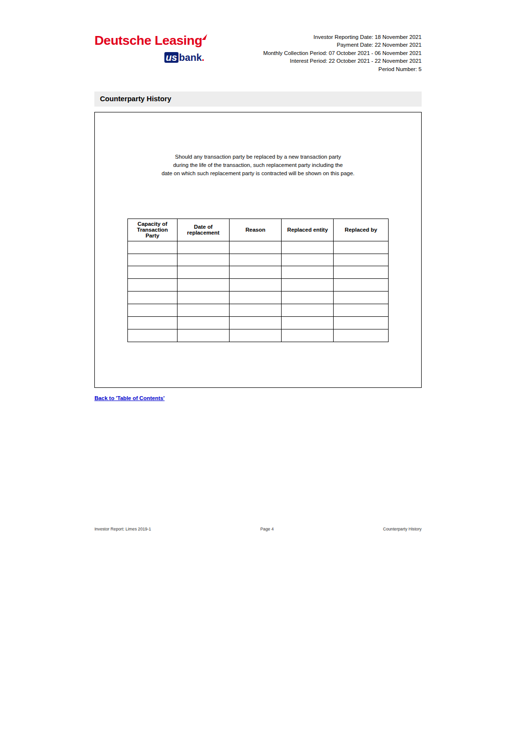Deutsche Leasing
usbank.
Investor Reporting Date: 18 November 2021
Payment Date: 22 November 2021
Monthly Collection Period: 07 October 2021 - 06 November 2021
Interest Period: 22 October 2021 - 22 November 2021
Period Number: 5
Counterparty History
Should any transaction party be replaced by a new transaction party
during the life of the transaction, such replacement party including the
date on which such replacement party is contracted will be shown on this page.
| Capacity of Transaction Party | Date of replacement | Reason | Replaced entity | Replaced by |
| --- | --- | --- | --- | --- |
Back to 'Table of Contents'
Investor Report: Limes 2019-1
Page 4
Counterparty History